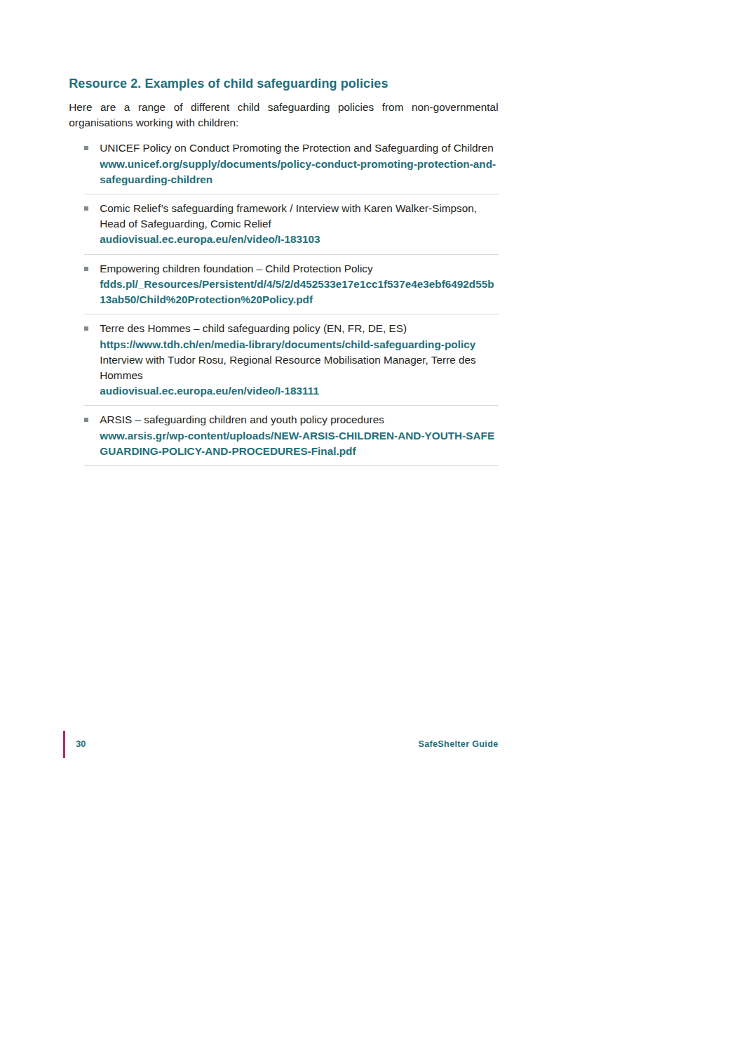Resource 2. Examples of child safeguarding policies
Here are a range of different child safeguarding policies from non-governmental organisations working with children:
UNICEF Policy on Conduct Promoting the Protection and Safeguarding of Children www.unicef.org/supply/documents/policy-conduct-promoting-protection-and-safeguarding-children
Comic Relief’s safeguarding framework / Interview with Karen Walker-Simpson, Head of Safeguarding, Comic Relief audiovisual.ec.europa.eu/en/video/I-183103
Empowering children foundation – Child Protection Policy fdds.pl/_Resources/Persistent/d/4/5/2/d452533e17e1cc1f537e4e3ebf6492d55b13ab50/Child%20Protection%20Policy.pdf
Terre des Hommes – child safeguarding policy (EN, FR, DE, ES) https://www.tdh.ch/en/media-library/documents/child-safeguarding-policy Interview with Tudor Rosu, Regional Resource Mobilisation Manager, Terre des Hommes audiovisual.ec.europa.eu/en/video/I-183111
ARSIS – safeguarding children and youth policy procedures www.arsis.gr/wp-content/uploads/NEW-ARSIS-CHILDREN-AND-YOUTH-SAFEGUARDING-POLICY-AND-PROCEDURES-Final.pdf
30 SafeShelter Guide